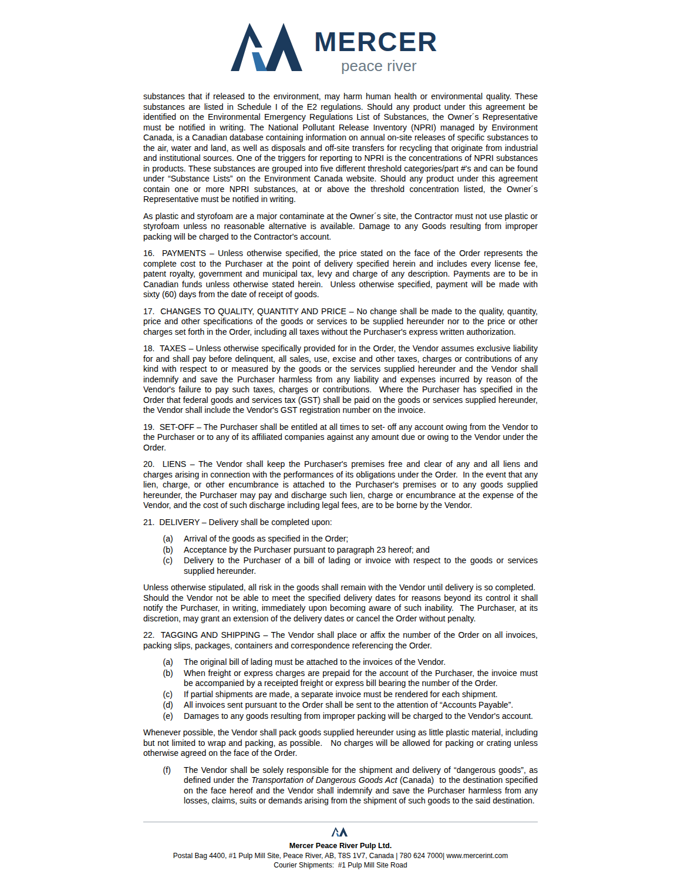MERCER peace river
substances that if released to the environment, may harm human health or environmental quality. These substances are listed in Schedule I of the E2 regulations. Should any product under this agreement be identified on the Environmental Emergency Regulations List of Substances, the Owner´s Representative must be notified in writing. The National Pollutant Release Inventory (NPRI) managed by Environment Canada, is a Canadian database containing information on annual on-site releases of specific substances to the air, water and land, as well as disposals and off-site transfers for recycling that originate from industrial and institutional sources. One of the triggers for reporting to NPRI is the concentrations of NPRI substances in products. These substances are grouped into five different threshold categories/part #'s and can be found under “Substance Lists” on the Environment Canada website. Should any product under this agreement contain one or more NPRI substances, at or above the threshold concentration listed, the Owner´s Representative must be notified in writing.
As plastic and styrofoam are a major contaminate at the Owner´s site, the Contractor must not use plastic or styrofoam unless no reasonable alternative is available. Damage to any Goods resulting from improper packing will be charged to the Contractor's account.
16. PAYMENTS – Unless otherwise specified, the price stated on the face of the Order represents the complete cost to the Purchaser at the point of delivery specified herein and includes every license fee, patent royalty, government and municipal tax, levy and charge of any description. Payments are to be in Canadian funds unless otherwise stated herein. Unless otherwise specified, payment will be made with sixty (60) days from the date of receipt of goods.
17. CHANGES TO QUALITY, QUANTITY AND PRICE – No change shall be made to the quality, quantity, price and other specifications of the goods or services to be supplied hereunder nor to the price or other charges set forth in the Order, including all taxes without the Purchaser's express written authorization.
18. TAXES – Unless otherwise specifically provided for in the Order, the Vendor assumes exclusive liability for and shall pay before delinquent, all sales, use, excise and other taxes, charges or contributions of any kind with respect to or measured by the goods or the services supplied hereunder and the Vendor shall indemnify and save the Purchaser harmless from any liability and expenses incurred by reason of the Vendor's failure to pay such taxes, charges or contributions. Where the Purchaser has specified in the Order that federal goods and services tax (GST) shall be paid on the goods or services supplied hereunder, the Vendor shall include the Vendor's GST registration number on the invoice.
19. SET-OFF – The Purchaser shall be entitled at all times to set- off any account owing from the Vendor to the Purchaser or to any of its affiliated companies against any amount due or owing to the Vendor under the Order.
20. LIENS – The Vendor shall keep the Purchaser's premises free and clear of any and all liens and charges arising in connection with the performances of its obligations under the Order. In the event that any lien, charge, or other encumbrance is attached to the Purchaser's premises or to any goods supplied hereunder, the Purchaser may pay and discharge such lien, charge or encumbrance at the expense of the Vendor, and the cost of such discharge including legal fees, are to be borne by the Vendor.
21. DELIVERY – Delivery shall be completed upon:
(a)
Arrival of the goods as specified in the Order;
(b)
Acceptance by the Purchaser pursuant to paragraph 23 hereof; and
(c)
Delivery to the Purchaser of a bill of lading or invoice with respect to the goods or services supplied hereunder.
Unless otherwise stipulated, all risk in the goods shall remain with the Vendor until delivery is so completed. Should the Vendor not be able to meet the specified delivery dates for reasons beyond its control it shall notify the Purchaser, in writing, immediately upon becoming aware of such inability. The Purchaser, at its discretion, may grant an extension of the delivery dates or cancel the Order without penalty.
22. TAGGING AND SHIPPING – The Vendor shall place or affix the number of the Order on all invoices, packing slips, packages, containers and correspondence referencing the Order.
(a)
The original bill of lading must be attached to the invoices of the Vendor.
(b)
When freight or express charges are prepaid for the account of the Purchaser, the invoice must be accompanied by a receipted freight or express bill bearing the number of the Order.
(c)
If partial shipments are made, a separate invoice must be rendered for each shipment.
(d)
All invoices sent pursuant to the Order shall be sent to the attention of “Accounts Payable”.
(e)
Damages to any goods resulting from improper packing will be charged to the Vendor's account.
Whenever possible, the Vendor shall pack goods supplied hereunder using as little plastic material, including but not limited to wrap and packing, as possible. No charges will be allowed for packing or crating unless otherwise agreed on the face of the Order.
(f)
The Vendor shall be solely responsible for the shipment and delivery of “dangerous goods”, as defined under the Transportation of Dangerous Goods Act (Canada) to the destination specified on the face hereof and the Vendor shall indemnify and save the Purchaser harmless from any losses, claims, suits or demands arising from the shipment of such goods to the said destination.
Mercer Peace River Pulp Ltd.
Postal Bag 4400, #1 Pulp Mill Site, Peace River, AB, T8S 1V7, Canada | 780 624 7000| www.mercerint.com
Courier Shipments: #1 Pulp Mill Site Road